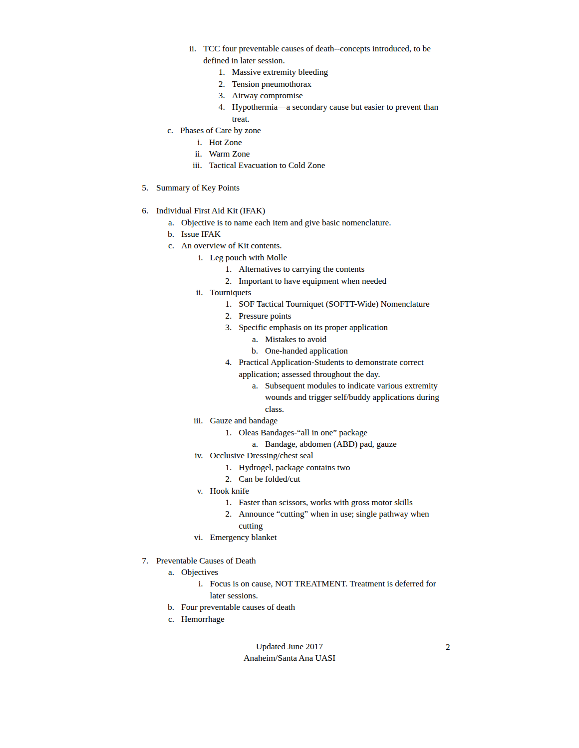TCC four preventable causes of death--concepts introduced, to be defined in later session.
Massive extremity bleeding
Tension pneumothorax
Airway compromise
Hypothermia—a secondary cause but easier to prevent than treat.
Phases of Care by zone
Hot Zone
Warm Zone
Tactical Evacuation to Cold Zone
Summary of Key Points
Individual First Aid Kit (IFAK)
Objective is to name each item and give basic nomenclature.
Issue IFAK
An overview of Kit contents.
Leg pouch with Molle
Alternatives to carrying the contents
Important to have equipment when needed
Tourniquets
SOF Tactical Tourniquet (SOFTT-Wide) Nomenclature
Pressure points
Specific emphasis on its proper application
Mistakes to avoid
One-handed application
Practical Application-Students to demonstrate correct application; assessed throughout the day.
Subsequent modules to indicate various extremity wounds and trigger self/buddy applications during class.
Gauze and bandage
Oleas Bandages-“all in one” package
Bandage, abdomen (ABD) pad, gauze
Occlusive Dressing/chest seal
Hydrogel, package contains two
Can be folded/cut
Hook knife
Faster than scissors, works with gross motor skills
Announce “cutting” when in use; single pathway when cutting
Emergency blanket
Preventable Causes of Death
Objectives
Focus is on cause, NOT TREATMENT. Treatment is deferred for later sessions.
Four preventable causes of death
Hemorrhage
Updated June 2017
Anaheim/Santa Ana UASI
2